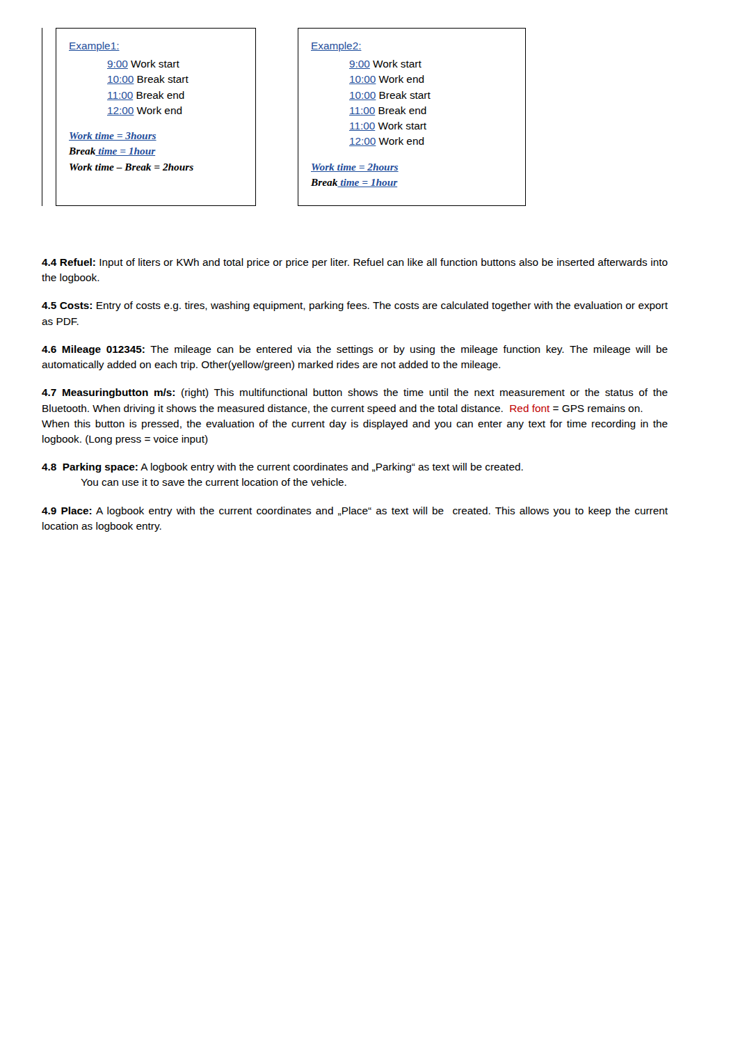Example1:
9:00 Work start
10:00 Break start
11:00 Break end
12:00 Work end
Work time = 3hours
Break time = 1hour
Work time – Break = 2hours
Example2:
9:00 Work start
10:00 Work end
10:00 Break start
11:00 Break end
11:00 Work start
12:00 Work end
Work time = 2hours
Break time = 1hour
4.4 Refuel: Input of liters or KWh and total price or price per liter. Refuel can like all function buttons also be inserted afterwards into the logbook.
4.5 Costs: Entry of costs e.g. tires, washing equipment, parking fees. The costs are calculated together with the evaluation or export as PDF.
4.6 Mileage 012345: The mileage can be entered via the settings or by using the mileage function key. The mileage will be automatically added on each trip. Other(yellow/green) marked rides are not added to the mileage.
4.7 Measuringbutton m/s: (right) This multifunctional button shows the time until the next measurement or the status of the Bluetooth. When driving it shows the measured distance, the current speed and the total distance. Red font = GPS remains on.
When this button is pressed, the evaluation of the current day is displayed and you can enter any text for time recording in the logbook. (Long press = voice input)
4.8 Parking space: A logbook entry with the current coordinates and „Parking“ as text will be created.
You can use it to save the current location of the vehicle.
4.9 Place: A logbook entry with the current coordinates and „Place“ as text will be created. This allows you to keep the current location as logbook entry.